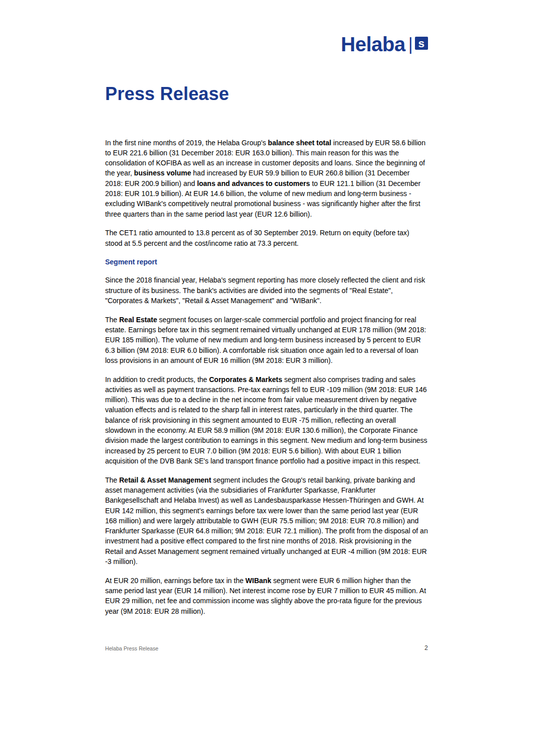Helaba|s
Press Release
In the first nine months of 2019, the Helaba Group's balance sheet total increased by EUR 58.6 billion to EUR 221.6 billion (31 December 2018: EUR 163.0 billion). This main reason for this was the consolidation of KOFIBA as well as an increase in customer deposits and loans. Since the beginning of the year, business volume had increased by EUR 59.9 billion to EUR 260.8 billion (31 December 2018: EUR 200.9 billion) and loans and advances to customers to EUR 121.1 billion (31 December 2018: EUR 101.9 billion). At EUR 14.6 billion, the volume of new medium and long-term business - excluding WIBank's competitively neutral promotional business - was significantly higher after the first three quarters than in the same period last year (EUR 12.6 billion).
The CET1 ratio amounted to 13.8 percent as of 30 September 2019. Return on equity (before tax) stood at 5.5 percent and the cost/income ratio at 73.3 percent.
Segment report
Since the 2018 financial year, Helaba's segment reporting has more closely reflected the client and risk structure of its business. The bank's activities are divided into the segments of "Real Estate", "Corporates & Markets", "Retail & Asset Management" and "WIBank".
The Real Estate segment focuses on larger-scale commercial portfolio and project financing for real estate. Earnings before tax in this segment remained virtually unchanged at EUR 178 million (9M 2018: EUR 185 million). The volume of new medium and long-term business increased by 5 percent to EUR 6.3 billion (9M 2018: EUR 6.0 billion). A comfortable risk situation once again led to a reversal of loan loss provisions in an amount of EUR 16 million (9M 2018: EUR 3 million).
In addition to credit products, the Corporates & Markets segment also comprises trading and sales activities as well as payment transactions. Pre-tax earnings fell to EUR -109 million (9M 2018: EUR 146 million). This was due to a decline in the net income from fair value measurement driven by negative valuation effects and is related to the sharp fall in interest rates, particularly in the third quarter. The balance of risk provisioning in this segment amounted to EUR -75 million, reflecting an overall slowdown in the economy. At EUR 58.9 million (9M 2018: EUR 130.6 million), the Corporate Finance division made the largest contribution to earnings in this segment. New medium and long-term business increased by 25 percent to EUR 7.0 billion (9M 2018: EUR 5.6 billion). With about EUR 1 billion acquisition of the DVB Bank SE's land transport finance portfolio had a positive impact in this respect.
The Retail & Asset Management segment includes the Group's retail banking, private banking and asset management activities (via the subsidiaries of Frankfurter Sparkasse, Frankfurter Bankgesellschaft and Helaba Invest) as well as Landesbausparkasse Hessen-Thüringen and GWH. At EUR 142 million, this segment's earnings before tax were lower than the same period last year (EUR 168 million) and were largely attributable to GWH (EUR 75.5 million; 9M 2018: EUR 70.8 million) and Frankfurter Sparkasse (EUR 64.8 million; 9M 2018: EUR 72.1 million). The profit from the disposal of an investment had a positive effect compared to the first nine months of 2018. Risk provisioning in the Retail and Asset Management segment remained virtually unchanged at EUR -4 million (9M 2018: EUR -3 million).
At EUR 20 million, earnings before tax in the WIBank segment were EUR 6 million higher than the same period last year (EUR 14 million). Net interest income rose by EUR 7 million to EUR 45 million. At EUR 29 million, net fee and commission income was slightly above the pro-rata figure for the previous year (9M 2018: EUR 28 million).
Helaba Press Release 2